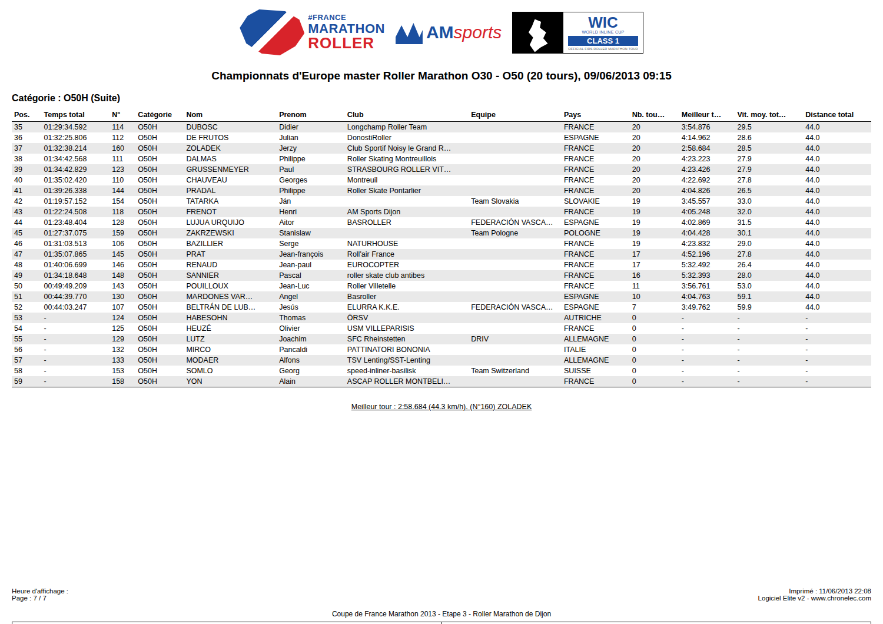#FRANCE
MARATHON
ROLLER
AMsports
WIC
WORLD INLINE CUP
CLASS 1
OFFICIAL FIRS ROLLER MARATHON TOUR
Championnats d'Europe master Roller Marathon O30 - O50 (20 tours), 09/06/2013 09:15
Catégorie : O50H (Suite)
| Pos. | Temps total | N° | Catégorie | Nom | Prenom | Club | Equipe | Pays | Nb. tou… | Meilleur t… | Vit. moy. tot… | Distance total |
| --- | --- | --- | --- | --- | --- | --- | --- | --- | --- | --- | --- | --- |
| 35 | 01:29:34.592 | 114 | O50H | DUBOSC | Didier | Longchamp Roller Team | | FRANCE | 20 | 3:54.876 | 29.5 | 44.0 |
| 36 | 01:32:25.806 | 112 | O50H | DE FRUTOS | Julian | DonostiRoller | | ESPAGNE | 20 | 4:14.962 | 28.6 | 44.0 |
| 37 | 01:32:38.214 | 160 | O50H | ZOLADEK | Jerzy | Club Sportif Noisy le Grand R… | | FRANCE | 20 | 2:58.684 | 28.5 | 44.0 |
| 38 | 01:34:42.568 | 111 | O50H | DALMAS | Philippe | Roller Skating Montreuillois | | FRANCE | 20 | 4:23.223 | 27.9 | 44.0 |
| 39 | 01:34:42.829 | 123 | O50H | GRUSSENMEYER | Paul | STRASBOURG ROLLER VIT… | | FRANCE | 20 | 4:23.426 | 27.9 | 44.0 |
| 40 | 01:35:02.420 | 110 | O50H | CHAUVEAU | Georges | Montreuil | | FRANCE | 20 | 4:22.692 | 27.8 | 44.0 |
| 41 | 01:39:26.338 | 144 | O50H | PRADAL | Philippe | Roller Skate Pontarlier | | FRANCE | 20 | 4:04.826 | 26.5 | 44.0 |
| 42 | 01:19:57.152 | 154 | O50H | TATARKA | Ján | | Team Slovakia | SLOVAKIE | 19 | 3:45.557 | 33.0 | 44.0 |
| 43 | 01:22:24.508 | 118 | O50H | FRENOT | Henri | AM Sports Dijon | | FRANCE | 19 | 4:05.248 | 32.0 | 44.0 |
| 44 | 01:23:48.404 | 128 | O50H | LUJUA URQUIJO | Aitor | BASROLLER | FEDERACIÓN VASCA… | ESPAGNE | 19 | 4:02.869 | 31.5 | 44.0 |
| 45 | 01:27:37.075 | 159 | O50H | ZAKRZEWSKI | Stanislaw | | Team Pologne | POLOGNE | 19 | 4:04.428 | 30.1 | 44.0 |
| 46 | 01:31:03.513 | 106 | O50H | BAZILLIER | Serge | NATURHOUSE | | FRANCE | 19 | 4:23.832 | 29.0 | 44.0 |
| 47 | 01:35:07.865 | 145 | O50H | PRAT | Jean-françois | Roll'air France | | FRANCE | 17 | 4:52.196 | 27.8 | 44.0 |
| 48 | 01:40:06.699 | 146 | O50H | RENAUD | Jean-paul | EUROCOPTER | | FRANCE | 17 | 5:32.492 | 26.4 | 44.0 |
| 49 | 01:34:18.648 | 148 | O50H | SANNIER | Pascal | roller skate club antibes | | FRANCE | 16 | 5:32.393 | 28.0 | 44.0 |
| 50 | 00:49:49.209 | 143 | O50H | POUILLOUX | Jean-Luc | Roller Villetelle | | FRANCE | 11 | 3:56.761 | 53.0 | 44.0 |
| 51 | 00:44:39.770 | 130 | O50H | MARDONES VAR… | Angel | Basroller | | ESPAGNE | 10 | 4:04.763 | 59.1 | 44.0 |
| 52 | 00:44:03.247 | 107 | O50H | BELTRÁN DE LUB… | Jesús | ELURRA K.K.E. | FEDERACIÓN VASCA… | ESPAGNE | 7 | 3:49.762 | 59.9 | 44.0 |
| 53 | - | 124 | O50H | HABESOHN | Thomas | ÖRSV | | AUTRICHE | 0 | - | - | - |
| 54 | - | 125 | O50H | HEUZÉ | Olivier | USM VILLEPARISIS | | FRANCE | 0 | - | - | - |
| 55 | - | 129 | O50H | LUTZ | Joachim | SFC Rheinstetten | DRIV | ALLEMAGNE | 0 | - | - | - |
| 56 | - | 132 | O50H | MIRCO | Pancaldi | PATTINATORI BONONIA | | ITALIE | 0 | - | - | - |
| 57 | - | 133 | O50H | MODAER | Alfons | TSV Lenting/SST-Lenting | | ALLEMAGNE | 0 | - | - | - |
| 58 | - | 153 | O50H | SOMLO | Georg | speed-inliner-basilisk | Team Switzerland | SUISSE | 0 | - | - | - |
| 59 | - | 158 | O50H | YON | Alain | ASCAP ROLLER MONTBELI… | | FRANCE | 0 | - | - | - |
Meilleur tour : 2:58.684 (44.3 km/h). (N°160) ZOLADEK
Heure d'affichage :
Imprimé : 11/06/2013 22:08
Page : 7 / 7
Logiciel Elite v2 - www.chronelec.com
Coupe de France Marathon 2013 - Etape 3 - Roller Marathon de Dijon
C. ARONDEL (JA)
B.REMOND, M. FERNANDEZ (CNC)